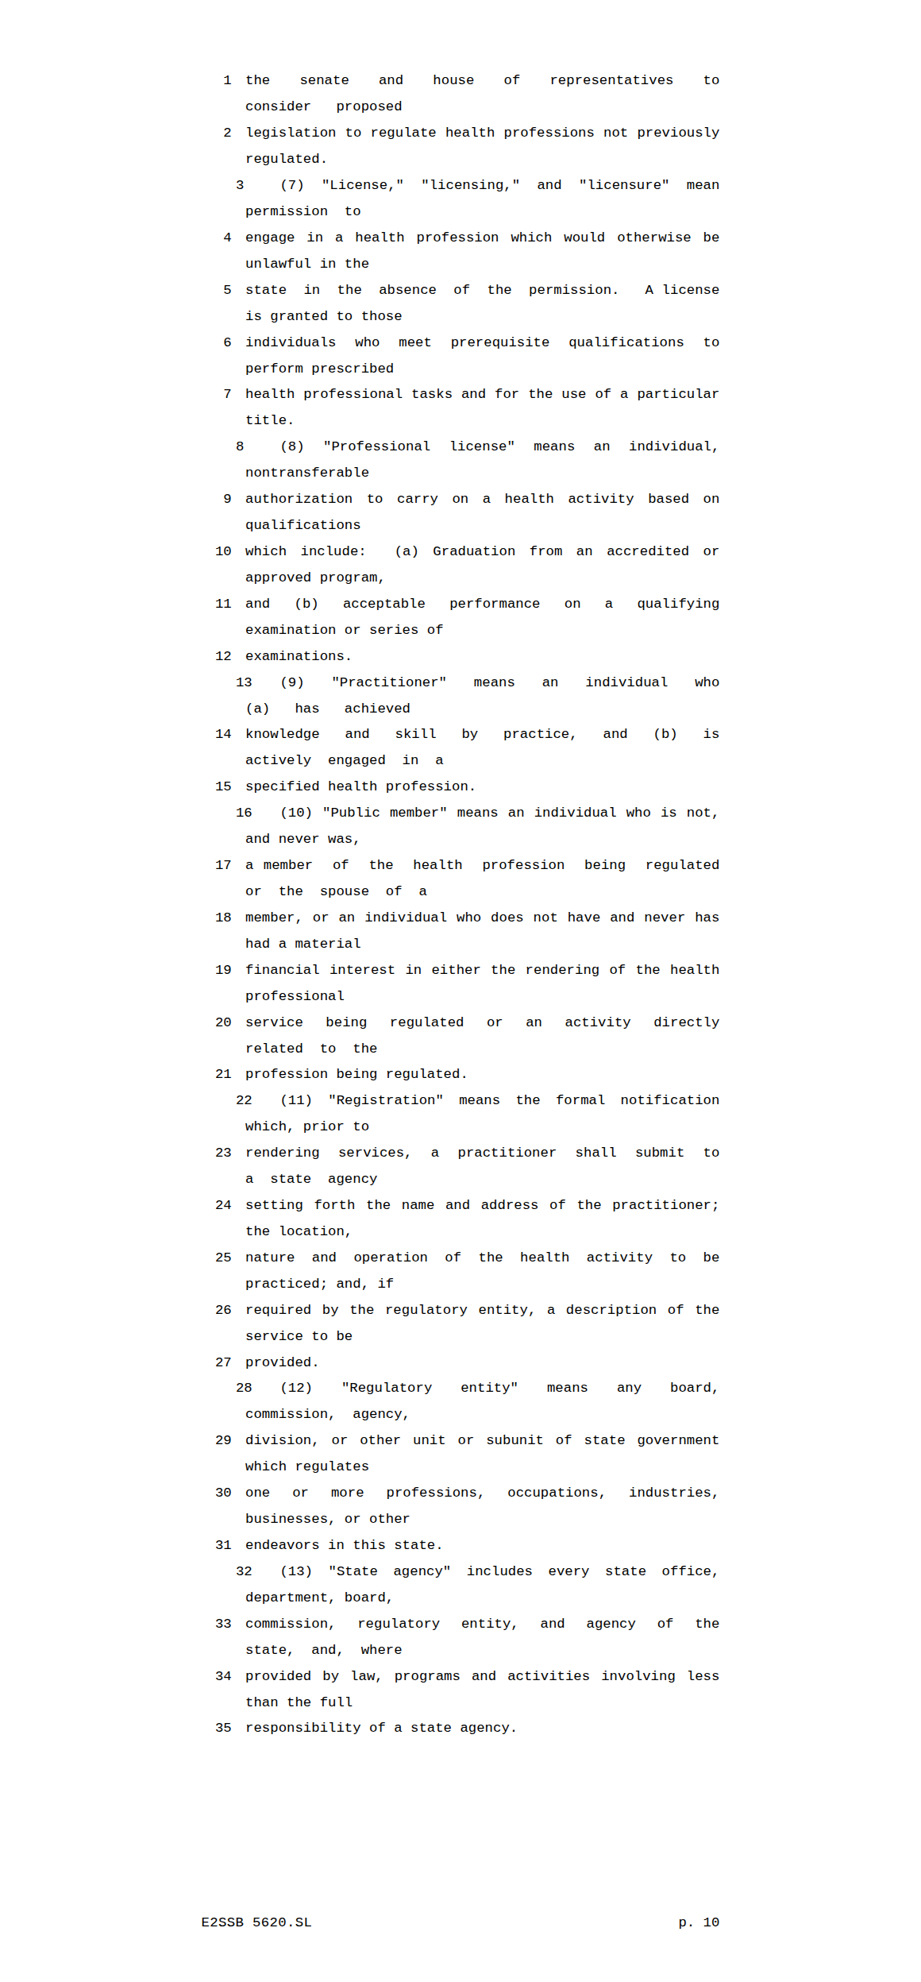the senate and house of representatives to consider proposed
legislation to regulate health professions not previously regulated.
(7) "License," "licensing," and "licensure" mean permission to
engage in a health profession which would otherwise be unlawful in the
state in the absence of the permission. A license is granted to those
individuals who meet prerequisite qualifications to perform prescribed
health professional tasks and for the use of a particular title.
(8) "Professional license" means an individual, nontransferable
authorization to carry on a health activity based on qualifications
which include: (a) Graduation from an accredited or approved program,
and (b) acceptable performance on a qualifying examination or series of
examinations.
(9) "Practitioner" means an individual who (a) has achieved
knowledge and skill by practice, and (b) is actively engaged in a
specified health profession.
(10) "Public member" means an individual who is not, and never was,
a member of the health profession being regulated or the spouse of a
member, or an individual who does not have and never has had a material
financial interest in either the rendering of the health professional
service being regulated or an activity directly related to the
profession being regulated.
(11) "Registration" means the formal notification which, prior to
rendering services, a practitioner shall submit to a state agency
setting forth the name and address of the practitioner; the location,
nature and operation of the health activity to be practiced; and, if
required by the regulatory entity, a description of the service to be
provided.
(12) "Regulatory entity" means any board, commission, agency,
division, or other unit or subunit of state government which regulates
one or more professions, occupations, industries, businesses, or other
endeavors in this state.
(13) "State agency" includes every state office, department, board,
commission, regulatory entity, and agency of the state, and, where
provided by law, programs and activities involving less than the full
responsibility of a state agency.
E2SSB 5620.SL p. 10